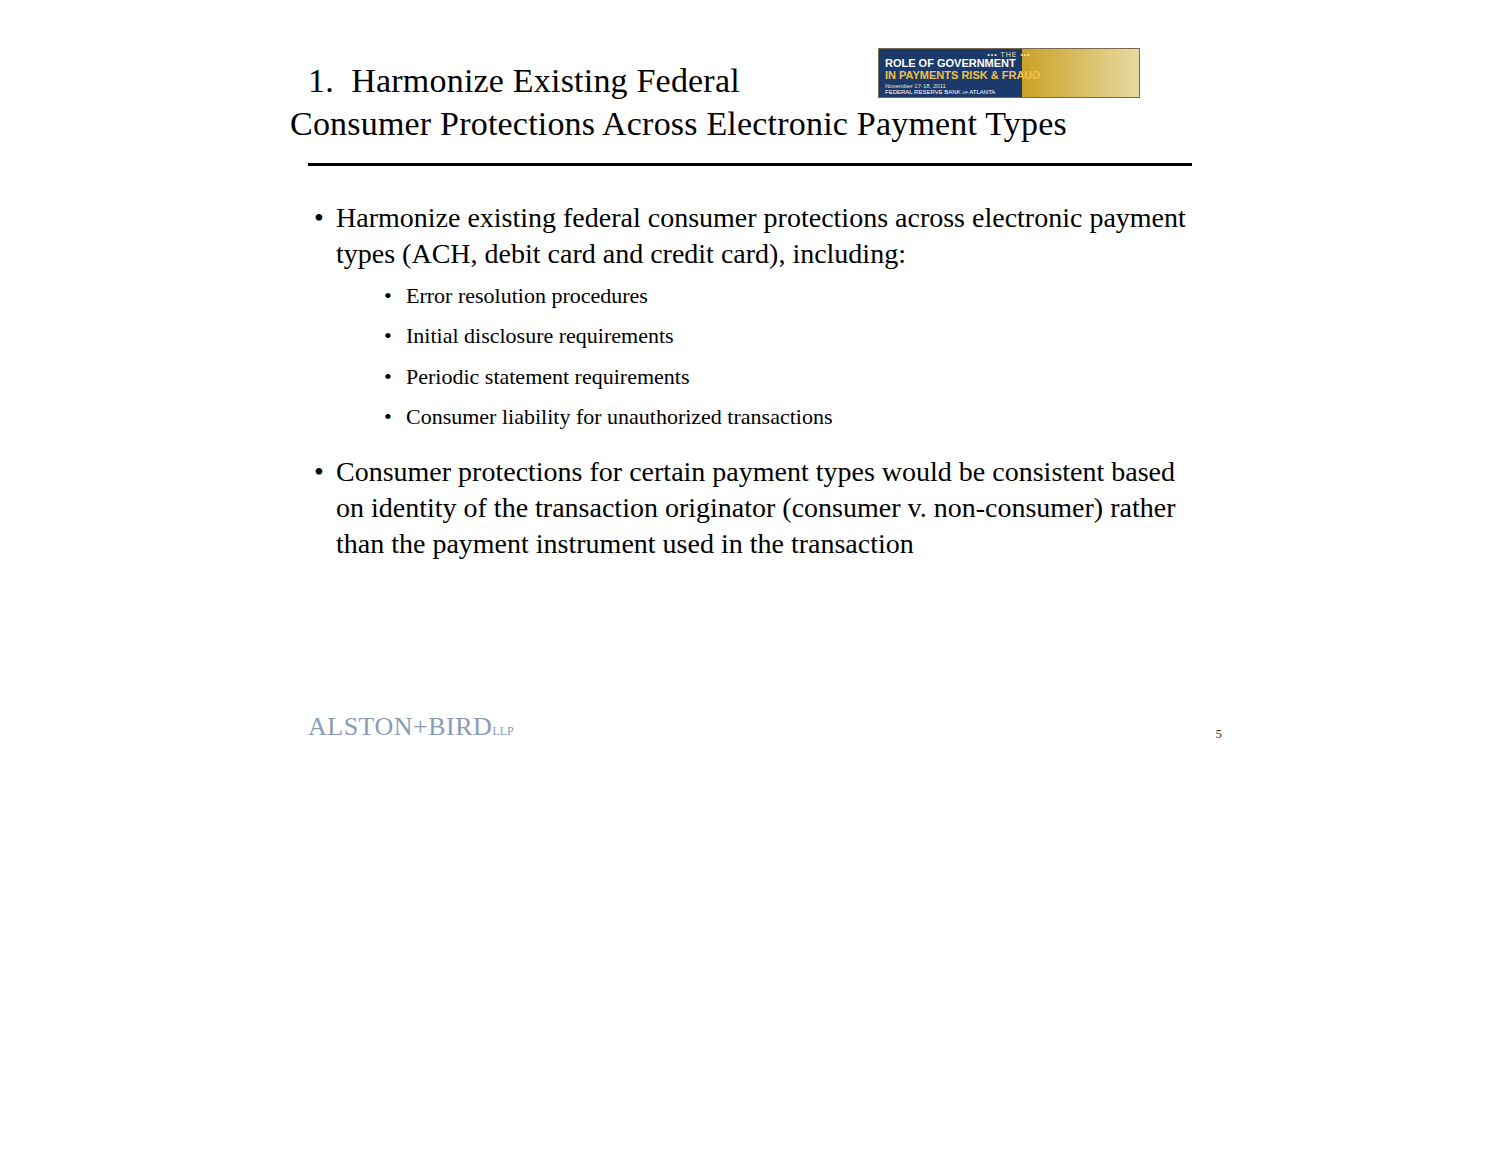••• THE •••
ROLE OF GOVERNMENT
IN PAYMENTS RISK & FRAUD
November 17-18, 2011
FEDERAL RESERVE BANK of ATLANTA
1. Harmonize Existing Federal Consumer Protections Across Electronic Payment Types
Harmonize existing federal consumer protections across electronic payment types (ACH, debit card and credit card), including:
Error resolution procedures
Initial disclosure requirements
Periodic statement requirements
Consumer liability for unauthorized transactions
Consumer protections for certain payment types would be consistent based on identity of the transaction originator (consumer v. non-consumer) rather than the payment instrument used in the transaction
ALSTON+BIRDLLP 5